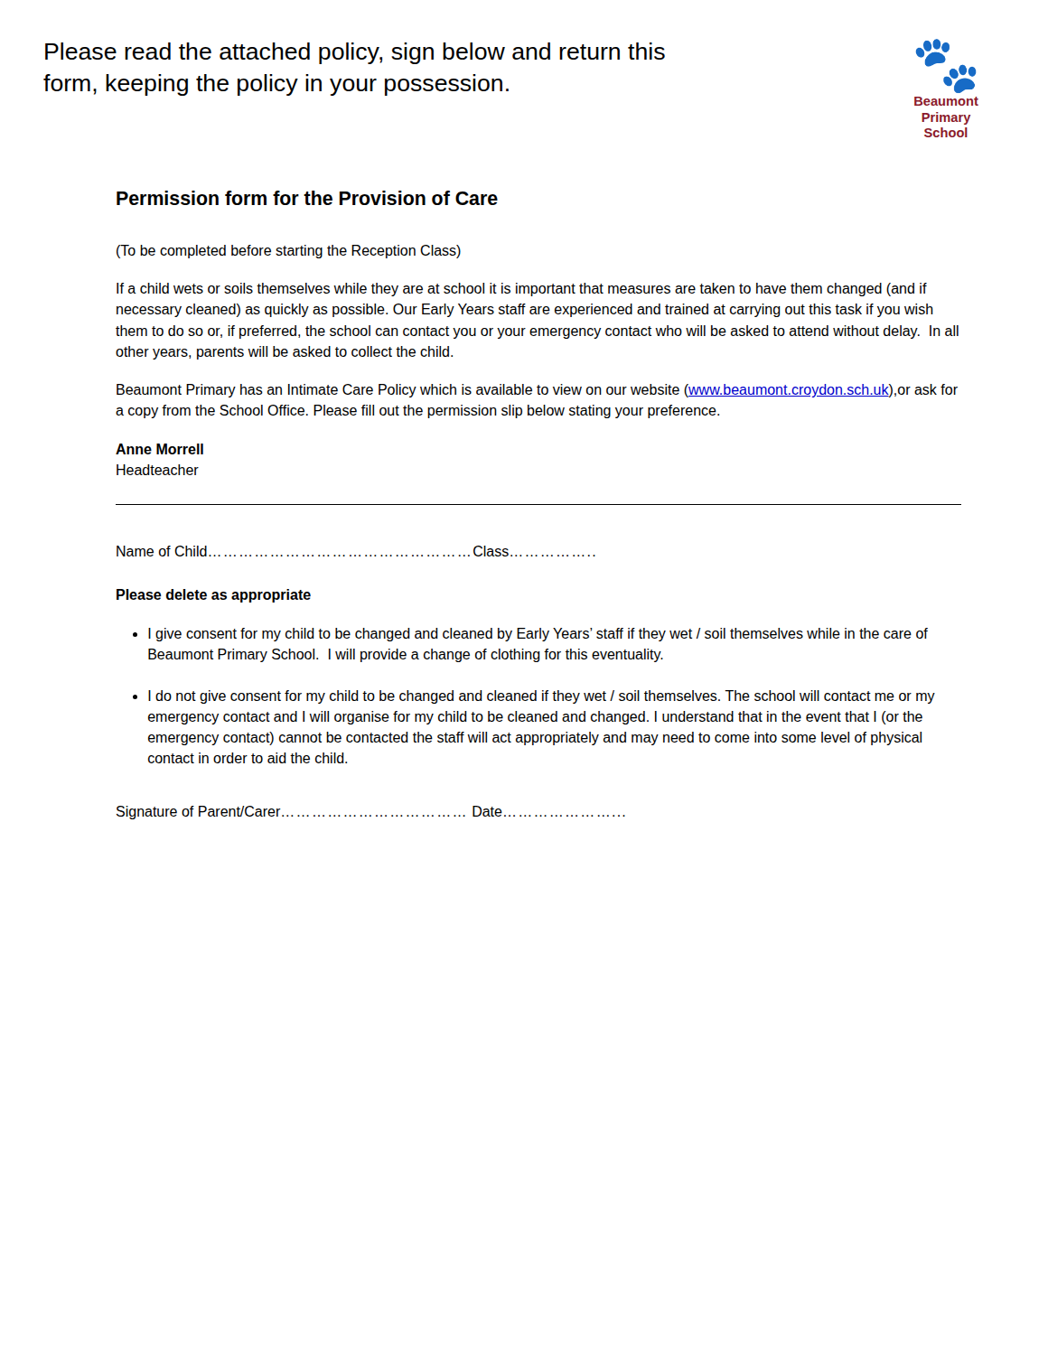Please read the attached policy, sign below and return this form, keeping the policy in your possession.
🐾
Beaumont
Primary
School
Permission form for the Provision of Care
(To be completed before starting the Reception Class)
If a child wets or soils themselves while they are at school it is important that measures are taken to have them changed (and if necessary cleaned) as quickly as possible. Our Early Years staff are experienced and trained at carrying out this task if you wish them to do so or, if preferred, the school can contact you or your emergency contact who will be asked to attend without delay. In all other years, parents will be asked to collect the child.
Beaumont Primary has an Intimate Care Policy which is available to view on our website (www.beaumont.croydon.sch.uk),or ask for a copy from the School Office. Please fill out the permission slip below stating your preference.
Anne Morrell
Headteacher
Name of Child……………………………………………Class……………..
Please delete as appropriate
I give consent for my child to be changed and cleaned by Early Years’ staff if they wet / soil themselves while in the care of Beaumont Primary School. I will provide a change of clothing for this eventuality.
I do not give consent for my child to be changed and cleaned if they wet / soil themselves. The school will contact me or my emergency contact and I will organise for my child to be cleaned and changed. I understand that in the event that I (or the emergency contact) cannot be contacted the staff will act appropriately and may need to come into some level of physical contact in order to aid the child.
Signature of Parent/Carer……………………………… Date…………………...